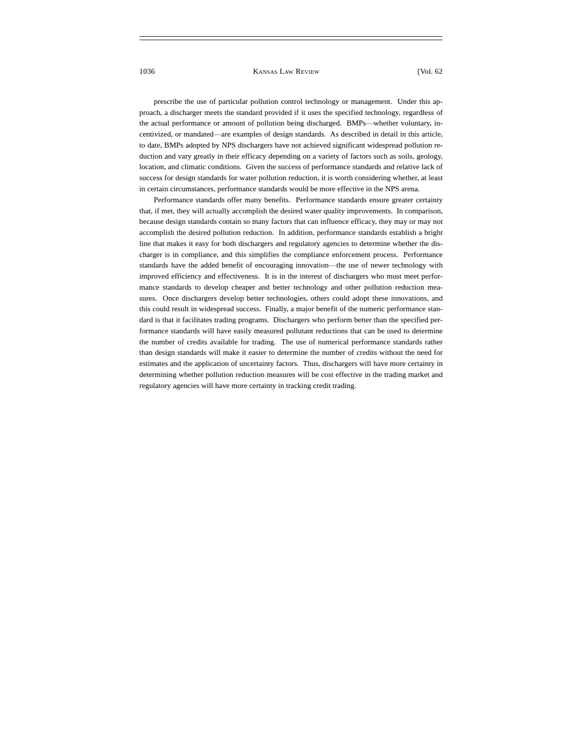1036 Kansas Law Review [Vol. 62
prescribe the use of particular pollution control technology or management. Under this approach, a discharger meets the standard provided if it uses the specified technology, regardless of the actual performance or amount of pollution being discharged. BMPs—whether voluntary, incentivized, or mandated—are examples of design standards. As described in detail in this article, to date, BMPs adopted by NPS dischargers have not achieved significant widespread pollution reduction and vary greatly in their efficacy depending on a variety of factors such as soils, geology, location, and climatic conditions. Given the success of performance standards and relative lack of success for design standards for water pollution reduction, it is worth considering whether, at least in certain circumstances, performance standards would be more effective in the NPS arena.
Performance standards offer many benefits. Performance standards ensure greater certainty that, if met, they will actually accomplish the desired water quality improvements. In comparison, because design standards contain so many factors that can influence efficacy, they may or may not accomplish the desired pollution reduction. In addition, performance standards establish a bright line that makes it easy for both dischargers and regulatory agencies to determine whether the discharger is in compliance, and this simplifies the compliance enforcement process. Performance standards have the added benefit of encouraging innovation—the use of newer technology with improved efficiency and effectiveness. It is in the interest of dischargers who must meet performance standards to develop cheaper and better technology and other pollution reduction measures. Once dischargers develop better technologies, others could adopt these innovations, and this could result in widespread success. Finally, a major benefit of the numeric performance standard is that it facilitates trading programs. Dischargers who perform better than the specified performance standards will have easily measured pollutant reductions that can be used to determine the number of credits available for trading. The use of numerical performance standards rather than design standards will make it easier to determine the number of credits without the need for estimates and the application of uncertainty factors. Thus, dischargers will have more certainty in determining whether pollution reduction measures will be cost effective in the trading market and regulatory agencies will have more certainty in tracking credit trading.